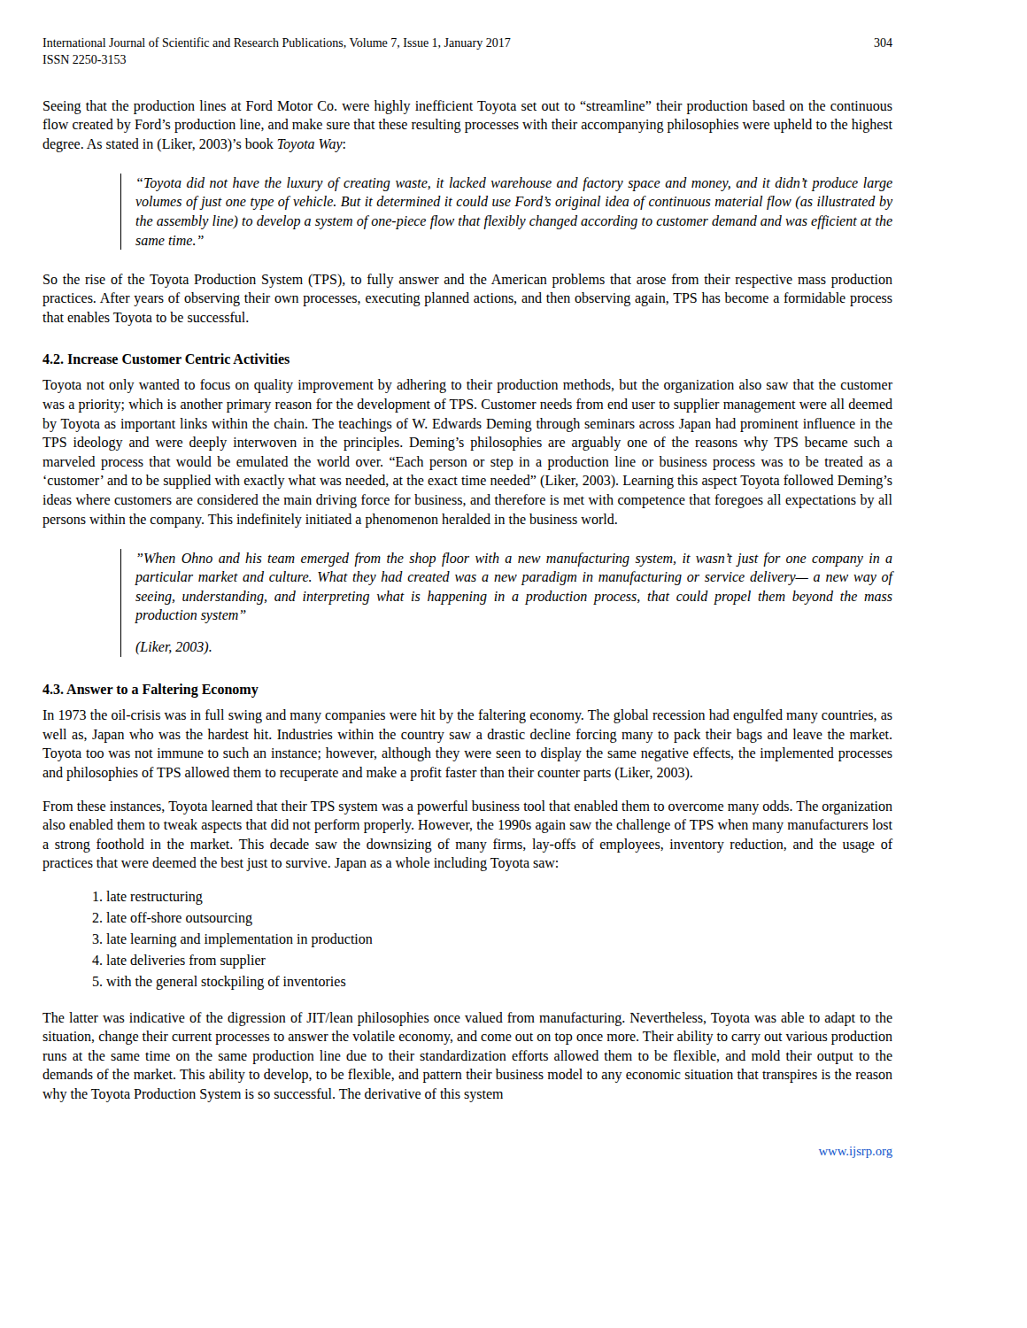International Journal of Scientific and Research Publications, Volume 7, Issue 1, January 2017
ISSN 2250-3153
304
Seeing that the production lines at Ford Motor Co. were highly inefficient Toyota set out to “streamline” their production based on the continuous flow created by Ford’s production line, and make sure that these resulting processes with their accompanying philosophies were upheld to the highest degree. As stated in (Liker, 2003)’s book Toyota Way:
“Toyota did not have the luxury of creating waste, it lacked warehouse and factory space and money, and it didn’t produce large volumes of just one type of vehicle. But it determined it could use Ford’s original idea of continuous material flow (as illustrated by the assembly line) to develop a system of one-piece flow that flexibly changed according to customer demand and was efficient at the same time.”
So the rise of the Toyota Production System (TPS), to fully answer and the American problems that arose from their respective mass production practices. After years of observing their own processes, executing planned actions, and then observing again, TPS has become a formidable process that enables Toyota to be successful.
4.2. Increase Customer Centric Activities
Toyota not only wanted to focus on quality improvement by adhering to their production methods, but the organization also saw that the customer was a priority; which is another primary reason for the development of TPS. Customer needs from end user to supplier management were all deemed by Toyota as important links within the chain. The teachings of W. Edwards Deming through seminars across Japan had prominent influence in the TPS ideology and were deeply interwoven in the principles. Deming’s philosophies are arguably one of the reasons why TPS became such a marveled process that would be emulated the world over. “Each person or step in a production line or business process was to be treated as a ‘customer’ and to be supplied with exactly what was needed, at the exact time needed” (Liker, 2003). Learning this aspect Toyota followed Deming’s ideas where customers are considered the main driving force for business, and therefore is met with competence that foregoes all expectations by all persons within the company. This indefinitely initiated a phenomenon heralded in the business world.
”When Ohno and his team emerged from the shop floor with a new manufacturing system, it wasn’t just for one company in a particular market and culture. What they had created was a new paradigm in manufacturing or service delivery— a new way of seeing, understanding, and interpreting what is happening in a production process, that could propel them beyond the mass production system”
(Liker, 2003).
4.3. Answer to a Faltering Economy
In 1973 the oil-crisis was in full swing and many companies were hit by the faltering economy. The global recession had engulfed many countries, as well as, Japan who was the hardest hit. Industries within the country saw a drastic decline forcing many to pack their bags and leave the market. Toyota too was not immune to such an instance; however, although they were seen to display the same negative effects, the implemented processes and philosophies of TPS allowed them to recuperate and make a profit faster than their counter parts (Liker, 2003).
From these instances, Toyota learned that their TPS system was a powerful business tool that enabled them to overcome many odds. The organization also enabled them to tweak aspects that did not perform properly. However, the 1990s again saw the challenge of TPS when many manufacturers lost a strong foothold in the market. This decade saw the downsizing of many firms, lay-offs of employees, inventory reduction, and the usage of practices that were deemed the best just to survive. Japan as a whole including Toyota saw:
late restructuring
late off-shore outsourcing
late learning and implementation in production
late deliveries from supplier
with the general stockpiling of inventories
The latter was indicative of the digression of JIT/lean philosophies once valued from manufacturing. Nevertheless, Toyota was able to adapt to the situation, change their current processes to answer the volatile economy, and come out on top once more. Their ability to carry out various production runs at the same time on the same production line due to their standardization efforts allowed them to be flexible, and mold their output to the demands of the market. This ability to develop, to be flexible, and pattern their business model to any economic situation that transpires is the reason why the Toyota Production System is so successful. The derivative of this system
www.ijsrp.org